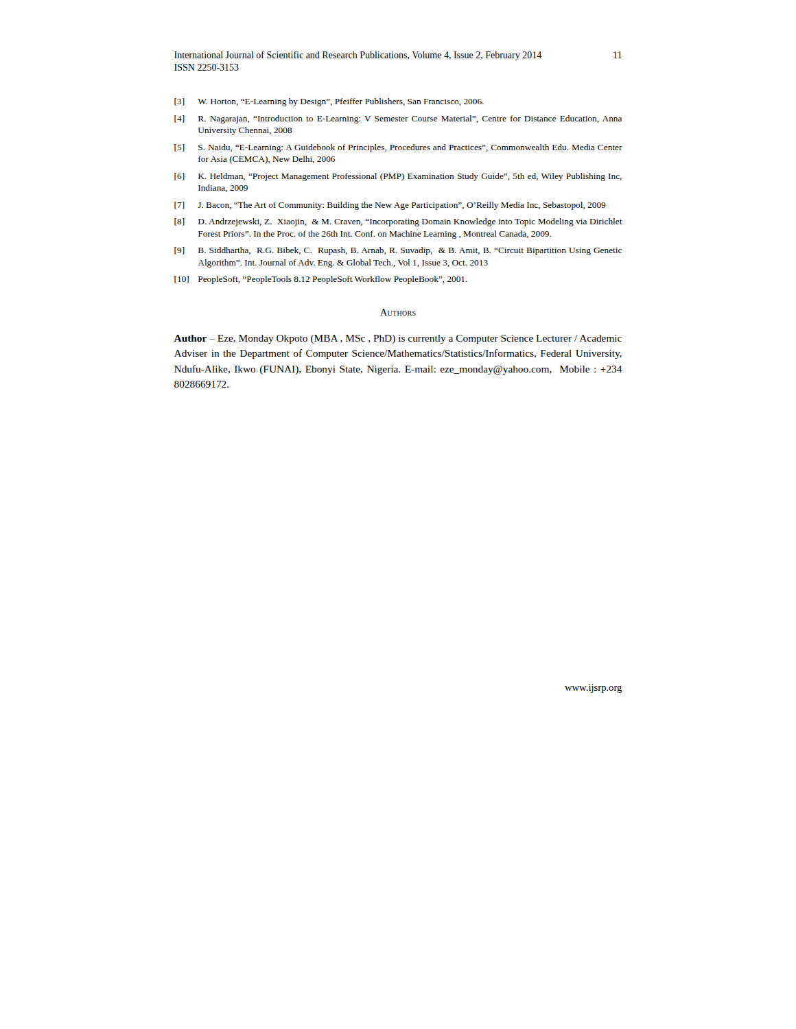International Journal of Scientific and Research Publications, Volume 4, Issue 2, February 2014
ISSN 2250-3153
11
[3] W. Horton, “E-Learning by Design”, Pfeiffer Publishers, San Francisco, 2006.
[4] R. Nagarajan, “Introduction to E-Learning: V Semester Course Material”, Centre for Distance Education, Anna University Chennai, 2008
[5] S. Naidu, “E-Learning: A Guidebook of Principles, Procedures and Practices”, Commonwealth Edu. Media Center for Asia (CEMCA), New Delhi, 2006
[6] K. Heldman, “Project Management Professional (PMP) Examination Study Guide”, 5th ed, Wiley Publishing Inc, Indiana, 2009
[7] J. Bacon, “The Art of Community: Building the New Age Participation”, O’Reilly Media Inc, Sebastopol, 2009
[8] D. Andrzejewski, Z. Xiaojin, & M. Craven, “Incorporating Domain Knowledge into Topic Modeling via Dirichlet Forest Priors”. In the Proc. of the 26th Int. Conf. on Machine Learning , Montreal Canada, 2009.
[9] B. Siddhartha, R.G. Bibek, C. Rupash, B. Arnab, R. Suvadip, & B. Amit, B. “Circuit Bipartition Using Genetic Algorithm”. Int. Journal of Adv. Eng. & Global Tech., Vol 1, Issue 3, Oct. 2013
[10] PeopleSoft, “PeopleTools 8.12 PeopleSoft Workflow PeopleBook”, 2001.
Authors
Author – Eze, Monday Okpoto (MBA , MSc , PhD) is currently a Computer Science Lecturer / Academic Adviser in the Department of Computer Science/Mathematics/Statistics/Informatics, Federal University, Ndufu-Alike, Ikwo (FUNAI), Ebonyi State, Nigeria. E-mail: eze_monday@yahoo.com, Mobile : +234 8028669172.
www.ijsrp.org